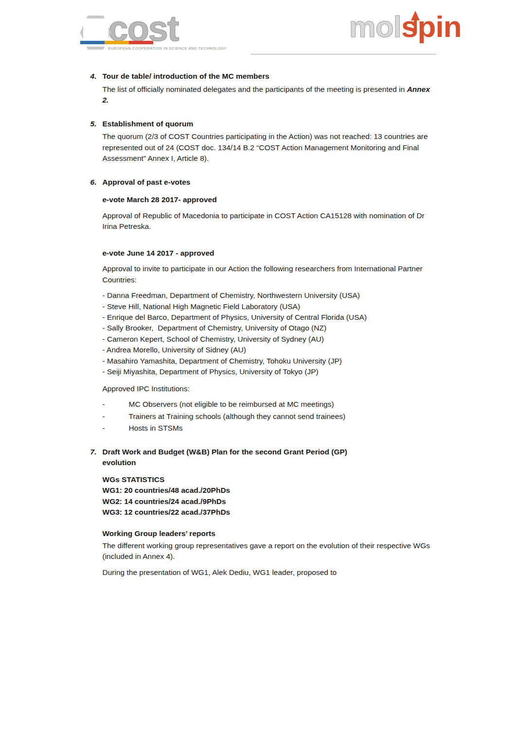cost
European Cooperation in Science and Technology
mol spin
4.
Tour de table/ introduction of the MC members
The list of officially nominated delegates and the participants of the meeting is presented in Annex 2.
5.
Establishment of quorum
The quorum (2/3 of COST Countries participating in the Action) was not reached: 13 countries are represented out of 24 (COST doc. 134/14 B.2 “COST Action Management Monitoring and Final Assessment” Annex I, Article 8).
6.
Approval of past e-votes
e-vote March 28 2017- approved
Approval of Republic of Macedonia to participate in COST Action CA15128 with nomination of Dr Irina Petreska.
e-vote June 14 2017 - approved
Approval to invite to participate in our Action the following researchers from International Partner Countries:
- Danna Freedman, Department of Chemistry, Northwestern University (USA)
- Steve Hill, National High Magnetic Field Laboratory (USA)
- Enrique del Barco, Department of Physics, University of Central Florida (USA)
- Sally Brooker, Department of Chemistry, University of Otago (NZ)
- Cameron Kepert, School of Chemistry, University of Sydney (AU)
- Andrea Morello, University of Sidney (AU)
- Masahiro Yamashita, Department of Chemistry, Tohoku University (JP)
- Seiji Miyashita, Department of Physics, University of Tokyo (JP)
Approved IPC Institutions:
MC Observers (not eligible to be reimbursed at MC meetings)
Trainers at Training schools (although they cannot send trainees)
Hosts in STSMs
7.
Draft Work and Budget (W&B) Plan for the second Grant Period (GP)
evolution
WGs STATISTICS
WG1: 20 countries/48 acad./20PhDs
WG2: 14 countries/24 acad./9PhDs
WG3: 12 countries/22 acad./37PhDs
Working Group leaders’ reports
The different working group representatives gave a report on the evolution of their respective WGs (included in Annex 4).
During the presentation of WG1, Alek Dediu, WG1 leader, proposed to